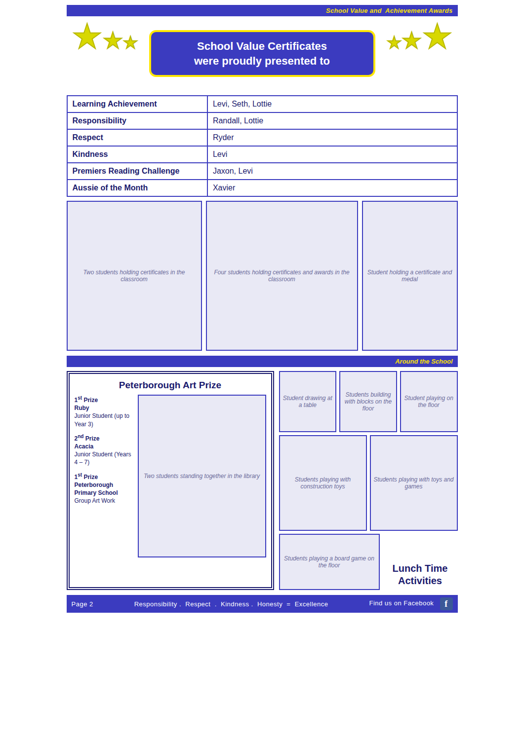School Value and Achievement Awards
★★★
★★★
School Value Certificates
were proudly presented to
| Learning Achievement | Levi, Seth, Lottie |
| Responsibility | Randall, Lottie |
| Respect | Ryder |
| Kindness | Levi |
| Premiers Reading Challenge | Jaxon, Levi |
| Aussie of the Month | Xavier |
Two students holding certificates in the classroom
Four students holding certificates and awards in the classroom
Student holding a certificate and medal
Around the School
Peterborough Art Prize
1st Prize Ruby Junior Student (up to Year 3)
2nd Prize Acacia Junior Student (Years 4 – 7)
1st Prize Peterborough Primary School Group Art Work
Two students standing together in the library
Student drawing at a table
Students building with blocks on the floor
Student playing on the floor
Students playing with construction toys
Students playing with toys and games
Students playing a board game on the floor
Lunch Time
Activities
Page 2
Responsibility . Respect . Kindness . Honesty = Excellence
Find us on Facebook f